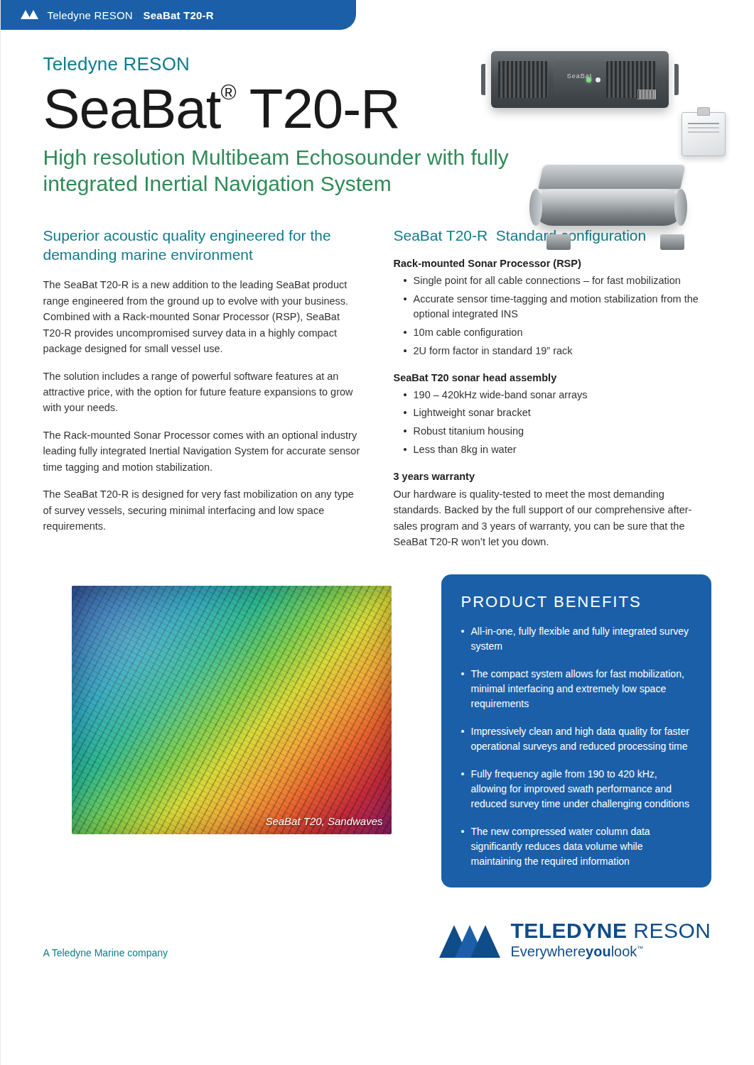Teledyne RESON SeaBat T20-R
SeaBat
Teledyne RESON
SeaBat® T20-R
High resolution Multibeam Echosounder with fully integrated Inertial Navigation System
Superior acoustic quality engineered for the demanding marine environment
The SeaBat T20-R is a new addition to the leading SeaBat product range engineered from the ground up to evolve with your business. Combined with a Rack-mounted Sonar Processor (RSP), SeaBat T20-R provides uncompromised survey data in a highly compact package designed for small vessel use.
The solution includes a range of powerful software features at an attractive price, with the option for future feature expansions to grow with your needs.
The Rack-mounted Sonar Processor comes with an optional industry leading fully integrated Inertial Navigation System for accurate sensor time tagging and motion stabilization.
The SeaBat T20-R is designed for very fast mobilization on any type of survey vessels, securing minimal interfacing and low space requirements.
SeaBat T20-R Standard configuration
Rack-mounted Sonar Processor (RSP)
Single point for all cable connections – for fast mobilization
Accurate sensor time-tagging and motion stabilization from the optional integrated INS
10m cable configuration
2U form factor in standard 19” rack
SeaBat T20 sonar head assembly
190 – 420kHz wide-band sonar arrays
Lightweight sonar bracket
Robust titanium housing
Less than 8kg in water
3 years warranty
Our hardware is quality-tested to meet the most demanding standards. Backed by the full support of our comprehensive after-sales program and 3 years of warranty, you can be sure that the SeaBat T20-R won’t let you down.
SeaBat T20, Sandwaves
PRODUCT BENEFITS
All-in-one, fully flexible and fully integrated survey system
The compact system allows for fast mobilization, minimal interfacing and extremely low space requirements
Impressively clean and high data quality for faster operational surveys and reduced processing time
Fully frequency agile from 190 to 420 kHz, allowing for improved swath performance and reduced survey time under challenging conditions
The new compressed water column data significantly reduces data volume while maintaining the required information
A Teledyne Marine company
TELEDYNE RESON
Everywhereyoulook™